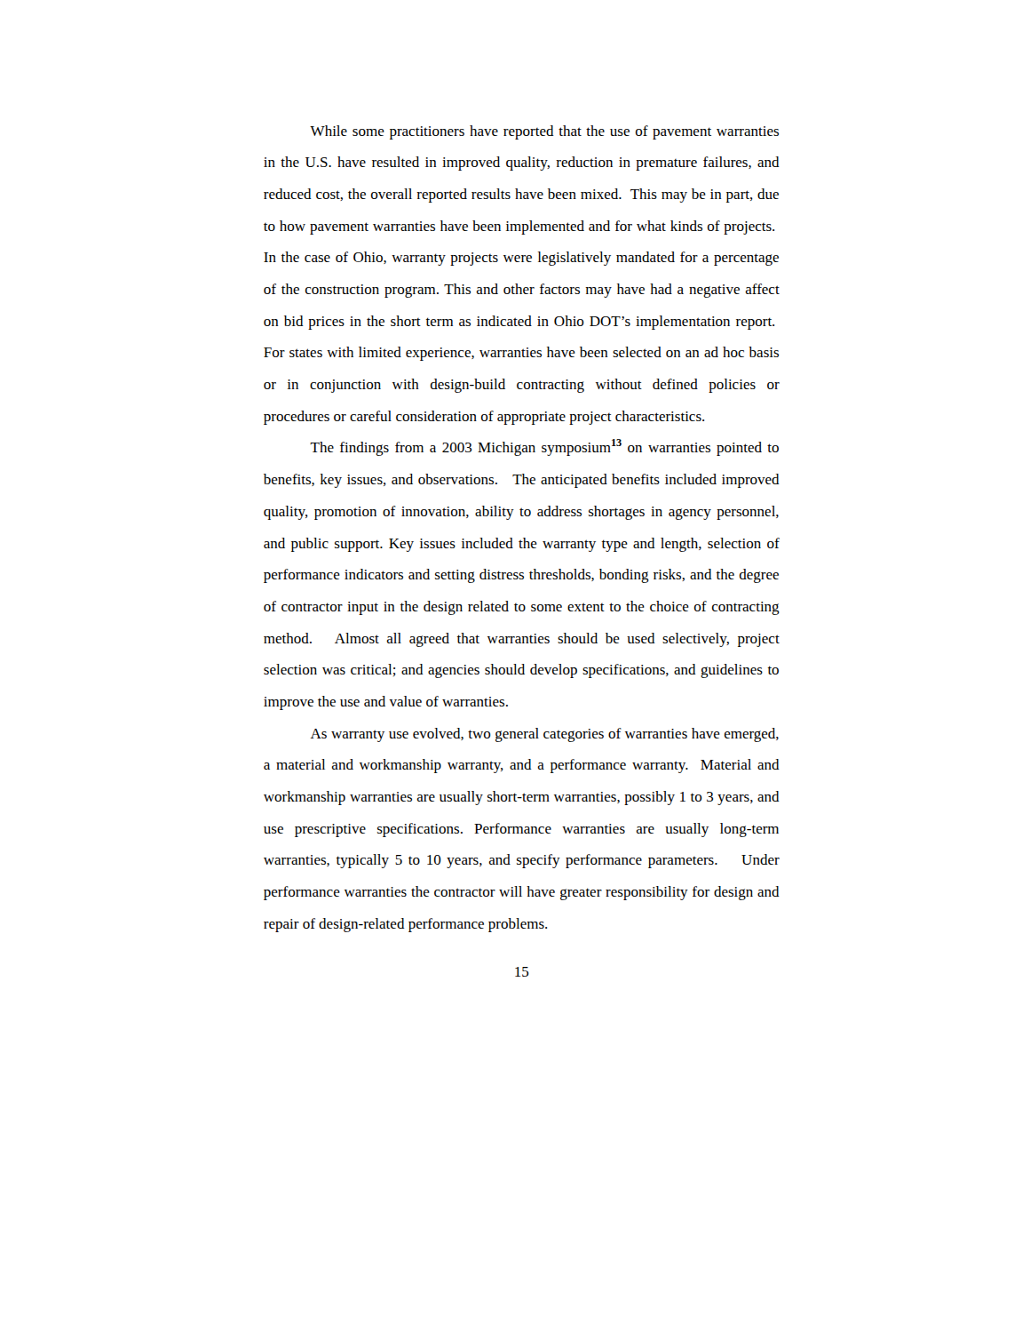While some practitioners have reported that the use of pavement warranties in the U.S. have resulted in improved quality, reduction in premature failures, and reduced cost, the overall reported results have been mixed. This may be in part, due to how pavement warranties have been implemented and for what kinds of projects. In the case of Ohio, warranty projects were legislatively mandated for a percentage of the construction program. This and other factors may have had a negative affect on bid prices in the short term as indicated in Ohio DOT’s implementation report. For states with limited experience, warranties have been selected on an ad hoc basis or in conjunction with design-build contracting without defined policies or procedures or careful consideration of appropriate project characteristics.
The findings from a 2003 Michigan symposium13 on warranties pointed to benefits, key issues, and observations. The anticipated benefits included improved quality, promotion of innovation, ability to address shortages in agency personnel, and public support. Key issues included the warranty type and length, selection of performance indicators and setting distress thresholds, bonding risks, and the degree of contractor input in the design related to some extent to the choice of contracting method. Almost all agreed that warranties should be used selectively, project selection was critical; and agencies should develop specifications, and guidelines to improve the use and value of warranties.
As warranty use evolved, two general categories of warranties have emerged, a material and workmanship warranty, and a performance warranty. Material and workmanship warranties are usually short-term warranties, possibly 1 to 3 years, and use prescriptive specifications. Performance warranties are usually long-term warranties, typically 5 to 10 years, and specify performance parameters. Under performance warranties the contractor will have greater responsibility for design and repair of design-related performance problems.
15